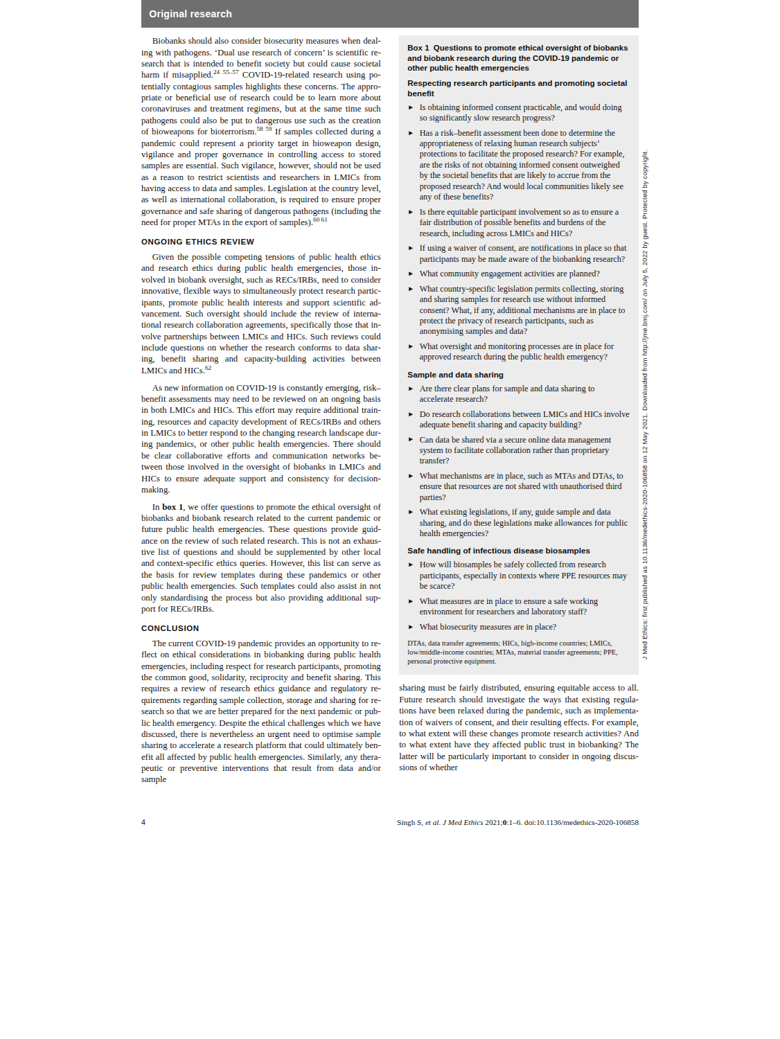J Med Ethics: first published as 10.1136/medethics-2020-106858 on 12 May 2021. Downloaded from http://jme.bmj.com/ on July 5, 2022 by guest. Protected by copyright.
Original research
Biobanks should also consider biosecurity measures when dealing with pathogens. ‘Dual use research of concern’ is scientific research that is intended to benefit society but could cause societal harm if misapplied.24 55–57 COVID-19-related research using potentially contagious samples highlights these concerns. The appropriate or beneficial use of research could be to learn more about coronaviruses and treatment regimens, but at the same time such pathogens could also be put to dangerous use such as the creation of bioweapons for bioterrorism.58 59 If samples collected during a pandemic could represent a priority target in bioweapon design, vigilance and proper governance in controlling access to stored samples are essential. Such vigilance, however, should not be used as a reason to restrict scientists and researchers in LMICs from having access to data and samples. Legislation at the country level, as well as international collaboration, is required to ensure proper governance and safe sharing of dangerous pathogens (including the need for proper MTAs in the export of samples).60 61
Ongoing ethics review
Given the possible competing tensions of public health ethics and research ethics during public health emergencies, those involved in biobank oversight, such as RECs/IRBs, need to consider innovative, flexible ways to simultaneously protect research participants, promote public health interests and support scientific advancement. Such oversight should include the review of international research collaboration agreements, specifically those that involve partnerships between LMICs and HICs. Such reviews could include questions on whether the research conforms to data sharing, benefit sharing and capacity-building activities between LMICs and HICs.62
As new information on COVID-19 is constantly emerging, risk–benefit assessments may need to be reviewed on an ongoing basis in both LMICs and HICs. This effort may require additional training, resources and capacity development of RECs/IRBs and others in LMICs to better respond to the changing research landscape during pandemics, or other public health emergencies. There should be clear collaborative efforts and communication networks between those involved in the oversight of biobanks in LMICs and HICs to ensure adequate support and consistency for decision-making.
In box 1, we offer questions to promote the ethical oversight of biobanks and biobank research related to the current pandemic or future public health emergencies. These questions provide guidance on the review of such related research. This is not an exhaustive list of questions and should be supplemented by other local and context-specific ethics queries. However, this list can serve as the basis for review templates during these pandemics or other public health emergencies. Such templates could also assist in not only standardising the process but also providing additional support for RECs/IRBs.
Conclusion
The current COVID-19 pandemic provides an opportunity to reflect on ethical considerations in biobanking during public health emergencies, including respect for research participants, promoting the common good, solidarity, reciprocity and benefit sharing. This requires a review of research ethics guidance and regulatory requirements regarding sample collection, storage and sharing for research so that we are better prepared for the next pandemic or public health emergency. Despite the ethical challenges which we have discussed, there is nevertheless an urgent need to optimise sample sharing to accelerate a research platform that could ultimately benefit all affected by public health emergencies. Similarly, any therapeutic or preventive interventions that result from data and/or sample
Box 1 Questions to promote ethical oversight of biobanks and biobank research during the COVID-19 pandemic or other public health emergencies
Respecting research participants and promoting societal benefit
Is obtaining informed consent practicable, and would doing so significantly slow research progress?
Has a risk–benefit assessment been done to determine the appropriateness of relaxing human research subjects’ protections to facilitate the proposed research? For example, are the risks of not obtaining informed consent outweighed by the societal benefits that are likely to accrue from the proposed research? And would local communities likely see any of these benefits?
Is there equitable participant involvement so as to ensure a fair distribution of possible benefits and burdens of the research, including across LMICs and HICs?
If using a waiver of consent, are notifications in place so that participants may be made aware of the biobanking research?
What community engagement activities are planned?
What country-specific legislation permits collecting, storing and sharing samples for research use without informed consent? What, if any, additional mechanisms are in place to protect the privacy of research participants, such as anonymising samples and data?
What oversight and monitoring processes are in place for approved research during the public health emergency?
Sample and data sharing
Are there clear plans for sample and data sharing to accelerate research?
Do research collaborations between LMICs and HICs involve adequate benefit sharing and capacity building?
Can data be shared via a secure online data management system to facilitate collaboration rather than proprietary transfer?
What mechanisms are in place, such as MTAs and DTAs, to ensure that resources are not shared with unauthorised third parties?
What existing legislations, if any, guide sample and data sharing, and do these legislations make allowances for public health emergencies?
Safe handling of infectious disease biosamples
How will biosamples be safely collected from research participants, especially in contexts where PPE resources may be scarce?
What measures are in place to ensure a safe working environment for researchers and laboratory staff?
What biosecurity measures are in place?
DTAs, data transfer agreements; HICs, high-income countries; LMICs, low/middle-income countries; MTAs, material transfer agreements; PPE, personal protective equipment.
sharing must be fairly distributed, ensuring equitable access to all. Future research should investigate the ways that existing regulations have been relaxed during the pandemic, such as implementation of waivers of consent, and their resulting effects. For example, to what extent will these changes promote research activities? And to what extent have they affected public trust in biobanking? The latter will be particularly important to consider in ongoing discussions of whether
4
Singh S, et al. J Med Ethics 2021;0:1–6. doi:10.1136/medethics-2020-106858